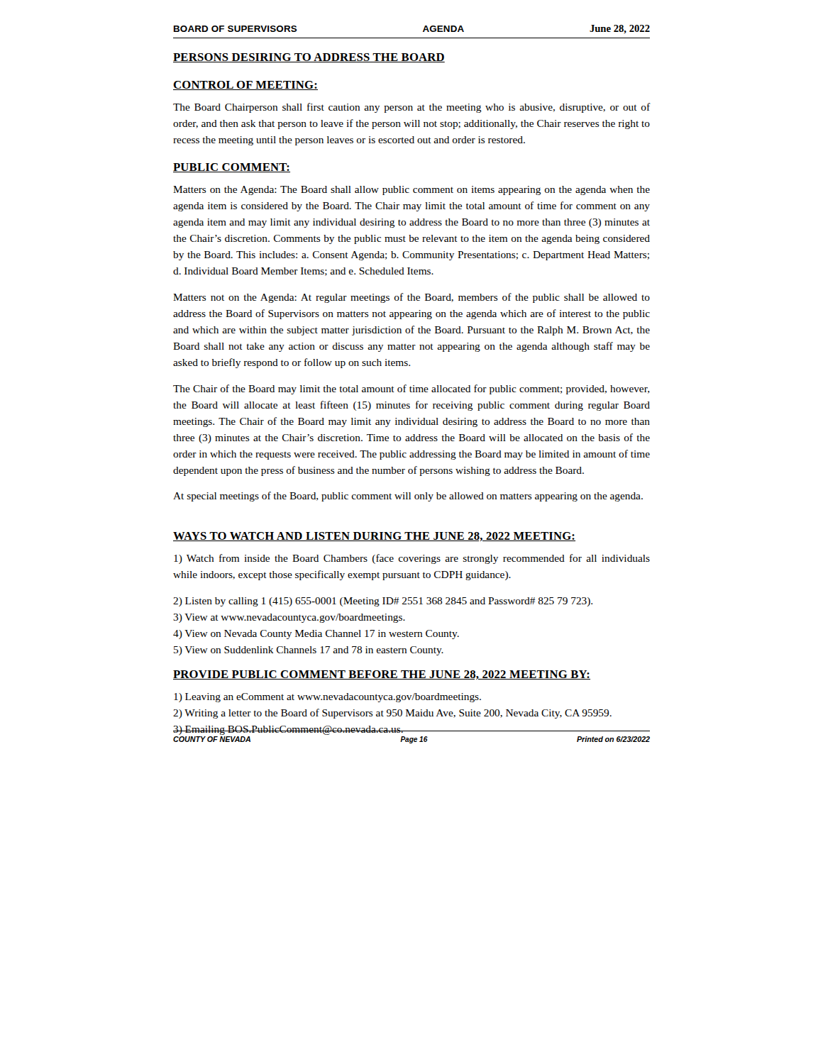BOARD OF SUPERVISORS
AGENDA
June 28, 2022
PERSONS DESIRING TO ADDRESS THE BOARD
CONTROL OF MEETING:
The Board Chairperson shall first caution any person at the meeting who is abusive, disruptive, or out of order, and then ask that person to leave if the person will not stop; additionally, the Chair reserves the right to recess the meeting until the person leaves or is escorted out and order is restored.
PUBLIC COMMENT:
Matters on the Agenda: The Board shall allow public comment on items appearing on the agenda when the agenda item is considered by the Board. The Chair may limit the total amount of time for comment on any agenda item and may limit any individual desiring to address the Board to no more than three (3) minutes at the Chair’s discretion. Comments by the public must be relevant to the item on the agenda being considered by the Board. This includes: a. Consent Agenda; b. Community Presentations; c. Department Head Matters; d. Individual Board Member Items; and e. Scheduled Items.
Matters not on the Agenda: At regular meetings of the Board, members of the public shall be allowed to address the Board of Supervisors on matters not appearing on the agenda which are of interest to the public and which are within the subject matter jurisdiction of the Board. Pursuant to the Ralph M. Brown Act, the Board shall not take any action or discuss any matter not appearing on the agenda although staff may be asked to briefly respond to or follow up on such items.
The Chair of the Board may limit the total amount of time allocated for public comment; provided, however, the Board will allocate at least fifteen (15) minutes for receiving public comment during regular Board meetings. The Chair of the Board may limit any individual desiring to address the Board to no more than three (3) minutes at the Chair’s discretion. Time to address the Board will be allocated on the basis of the order in which the requests were received. The public addressing the Board may be limited in amount of time dependent upon the press of business and the number of persons wishing to address the Board.
At special meetings of the Board, public comment will only be allowed on matters appearing on the agenda.
WAYS TO WATCH AND LISTEN DURING THE JUNE 28, 2022 MEETING:
1) Watch from inside the Board Chambers (face coverings are strongly recommended for all individuals while indoors, except those specifically exempt pursuant to CDPH guidance).
2) Listen by calling 1 (415) 655-0001 (Meeting ID# 2551 368 2845 and Password# 825 79 723).
3) View at www.nevadacountyca.gov/boardmeetings.
4) View on Nevada County Media Channel 17 in western County.
5) View on Suddenlink Channels 17 and 78 in eastern County.
PROVIDE PUBLIC COMMENT BEFORE THE JUNE 28, 2022 MEETING BY:
1) Leaving an eComment at www.nevadacountyca.gov/boardmeetings.
2) Writing a letter to the Board of Supervisors at 950 Maidu Ave, Suite 200, Nevada City, CA 95959.
3) Emailing BOS.PublicComment@co.nevada.ca.us.
COUNTY OF NEVADA
Page 16
Printed on 6/23/2022